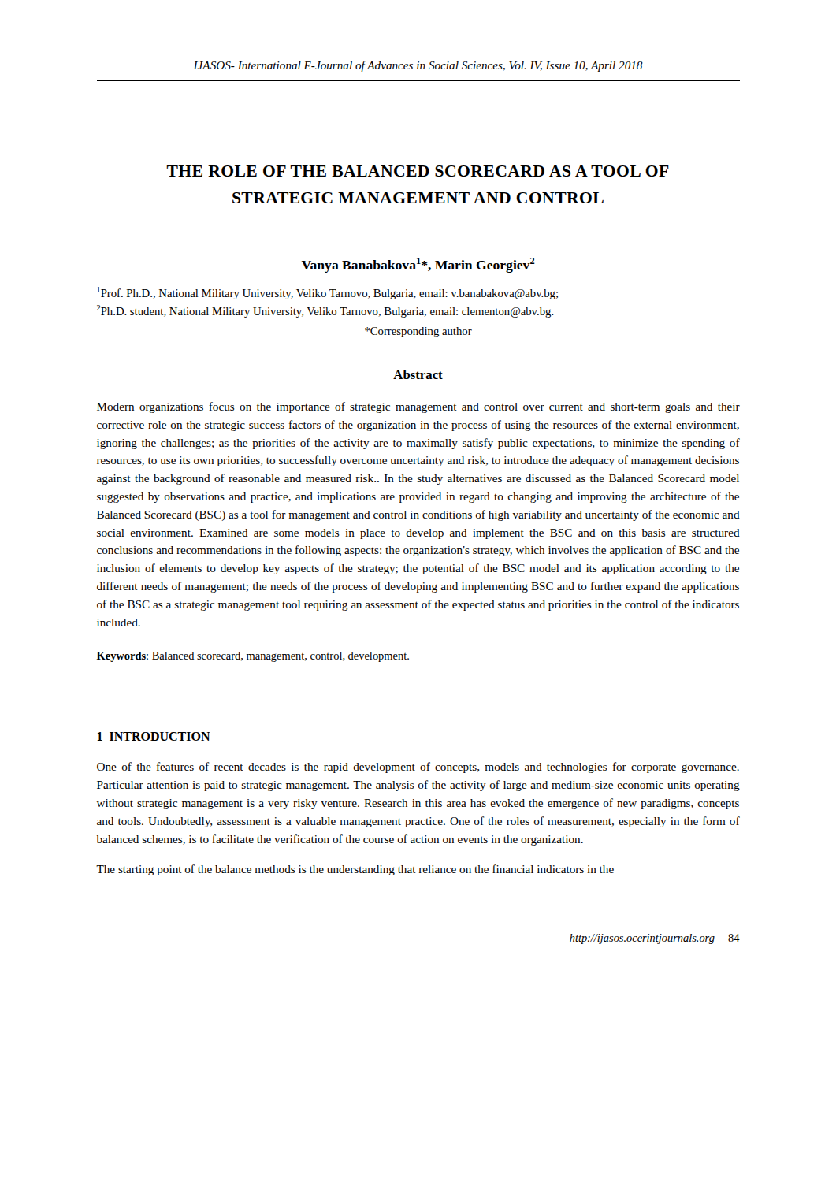IJASOS- International E-Journal of Advances in Social Sciences, Vol. IV, Issue 10, April 2018
The Role of the Balanced Scorecard as a Tool of
Strategic Management and Control
Vanya Banabakova1*, Marin Georgiev2
1Prof. Ph.D., National Military University, Veliko Tarnovo, Bulgaria, email: v.banabakova@abv.bg;
2Ph.D. student, National Military University, Veliko Tarnovo, Bulgaria, email: clementon@abv.bg.
*Corresponding author
Abstract
Modern organizations focus on the importance of strategic management and control over current and short-term goals and their corrective role on the strategic success factors of the organization in the process of using the resources of the external environment, ignoring the challenges; as the priorities of the activity are to maximally satisfy public expectations, to minimize the spending of resources, to use its own priorities, to successfully overcome uncertainty and risk, to introduce the adequacy of management decisions against the background of reasonable and measured risk.. In the study alternatives are discussed as the Balanced Scorecard model suggested by observations and practice, and implications are provided in regard to changing and improving the architecture of the Balanced Scorecard (BSC) as a tool for management and control in conditions of high variability and uncertainty of the economic and social environment. Examined are some models in place to develop and implement the BSC and on this basis are structured conclusions and recommendations in the following aspects: the organization's strategy, which involves the application of BSC and the inclusion of elements to develop key aspects of the strategy; the potential of the BSC model and its application according to the different needs of management; the needs of the process of developing and implementing BSC and to further expand the applications of the BSC as a strategic management tool requiring an assessment of the expected status and priorities in the control of the indicators included.
Keywords: Balanced scorecard, management, control, development.
1 INTRODUCTION
One of the features of recent decades is the rapid development of concepts, models and technologies for corporate governance. Particular attention is paid to strategic management. The analysis of the activity of large and medium-size economic units operating without strategic management is a very risky venture. Research in this area has evoked the emergence of new paradigms, concepts and tools. Undoubtedly, assessment is a valuable management practice. One of the roles of measurement, especially in the form of balanced schemes, is to facilitate the verification of the course of action on events in the organization.
The starting point of the balance methods is the understanding that reliance on the financial indicators in the
http://ijasos.ocerintjournals.org 84